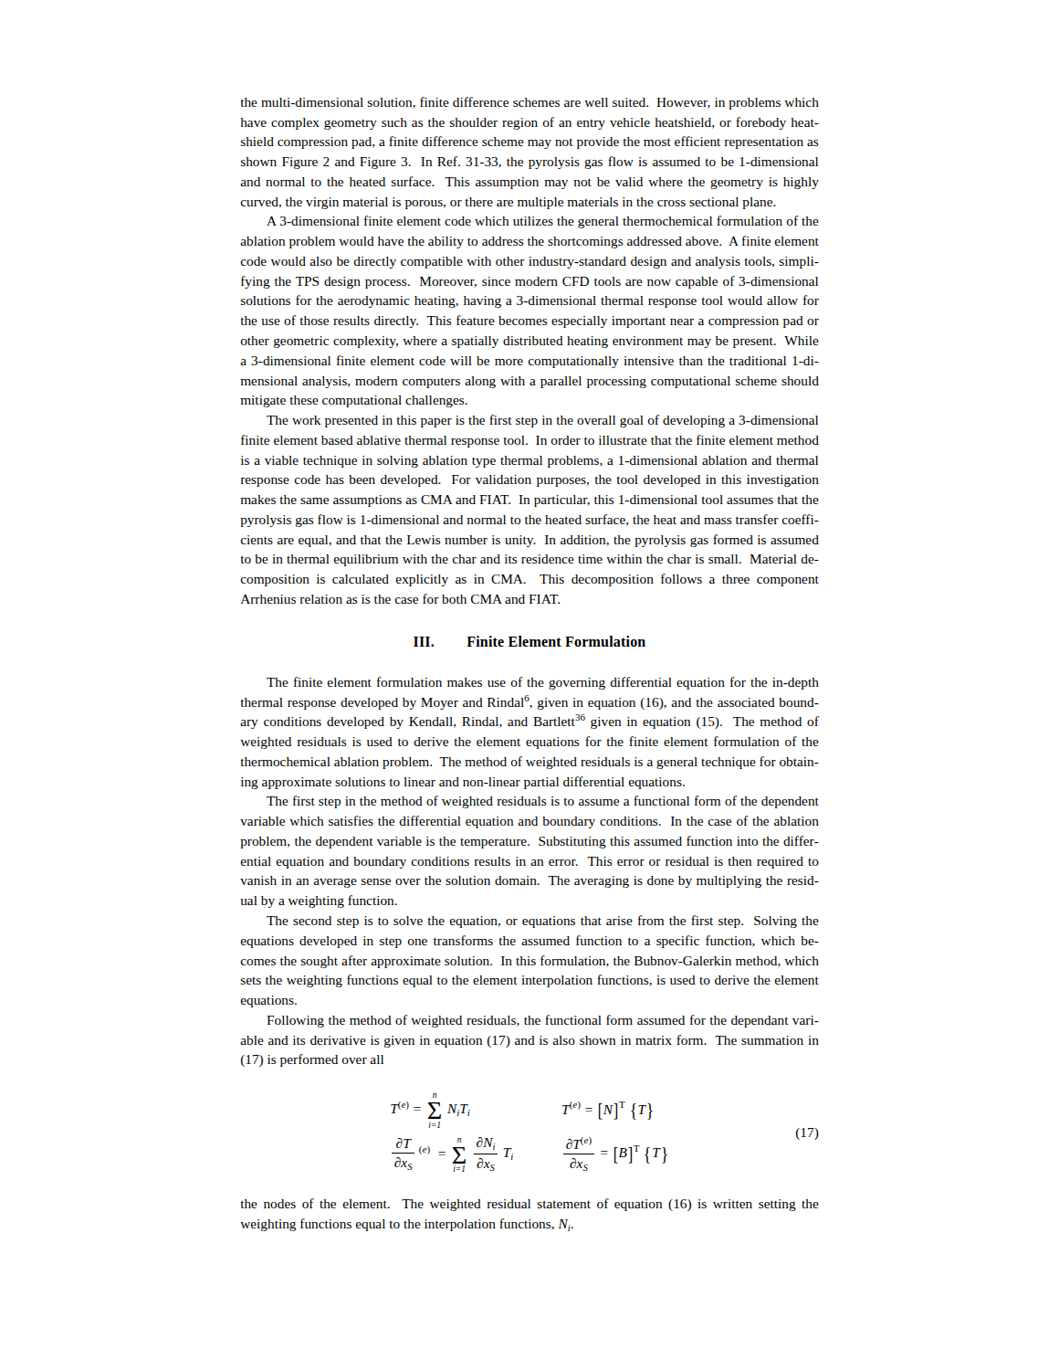the multi-dimensional solution, finite difference schemes are well suited. However, in problems which have complex geometry such as the shoulder region of an entry vehicle heatshield, or forebody heatshield compression pad, a finite difference scheme may not provide the most efficient representation as shown Figure 2 and Figure 3. In Ref. 31-33, the pyrolysis gas flow is assumed to be 1-dimensional and normal to the heated surface. This assumption may not be valid where the geometry is highly curved, the virgin material is porous, or there are multiple materials in the cross sectional plane.
A 3-dimensional finite element code which utilizes the general thermochemical formulation of the ablation problem would have the ability to address the shortcomings addressed above. A finite element code would also be directly compatible with other industry-standard design and analysis tools, simplifying the TPS design process. Moreover, since modern CFD tools are now capable of 3-dimensional solutions for the aerodynamic heating, having a 3-dimensional thermal response tool would allow for the use of those results directly. This feature becomes especially important near a compression pad or other geometric complexity, where a spatially distributed heating environment may be present. While a 3-dimensional finite element code will be more computationally intensive than the traditional 1-dimensional analysis, modern computers along with a parallel processing computational scheme should mitigate these computational challenges.
The work presented in this paper is the first step in the overall goal of developing a 3-dimensional finite element based ablative thermal response tool. In order to illustrate that the finite element method is a viable technique in solving ablation type thermal problems, a 1-dimensional ablation and thermal response code has been developed. For validation purposes, the tool developed in this investigation makes the same assumptions as CMA and FIAT. In particular, this 1-dimensional tool assumes that the pyrolysis gas flow is 1-dimensional and normal to the heated surface, the heat and mass transfer coefficients are equal, and that the Lewis number is unity. In addition, the pyrolysis gas formed is assumed to be in thermal equilibrium with the char and its residence time within the char is small. Material decomposition is calculated explicitly as in CMA. This decomposition follows a three component Arrhenius relation as is the case for both CMA and FIAT.
III. Finite Element Formulation
The finite element formulation makes use of the governing differential equation for the in-depth thermal response developed by Moyer and Rindal6, given in equation (16), and the associated boundary conditions developed by Kendall, Rindal, and Bartlett36 given in equation (15). The method of weighted residuals is used to derive the element equations for the finite element formulation of the thermochemical ablation problem. The method of weighted residuals is a general technique for obtaining approximate solutions to linear and non-linear partial differential equations.
The first step in the method of weighted residuals is to assume a functional form of the dependent variable which satisfies the differential equation and boundary conditions. In the case of the ablation problem, the dependent variable is the temperature. Substituting this assumed function into the differential equation and boundary conditions results in an error. This error or residual is then required to vanish in an average sense over the solution domain. The averaging is done by multiplying the residual by a weighting function.
The second step is to solve the equation, or equations that arise from the first step. Solving the equations developed in step one transforms the assumed function to a specific function, which becomes the sought after approximate solution. In this formulation, the Bubnov-Galerkin method, which sets the weighting functions equal to the element interpolation functions, is used to derive the element equations.
Following the method of weighted residuals, the functional form assumed for the dependant variable and its derivative is given in equation (17) and is also shown in matrix form. The summation in (17) is performed over all
| T ( e ) = n Σ i=1 N i T i | | T ( e ) = [ N ] T { T } |
| ∂ T ∂ x S ( e ) = n Σ i=1 ∂ N i ∂ x S T i | | ∂ T ( e ) ∂ x S = [ B ] T { T } |
(17)
the nodes of the element. The weighted residual statement of equation (16) is written setting the weighting functions equal to the interpolation functions, Ni.